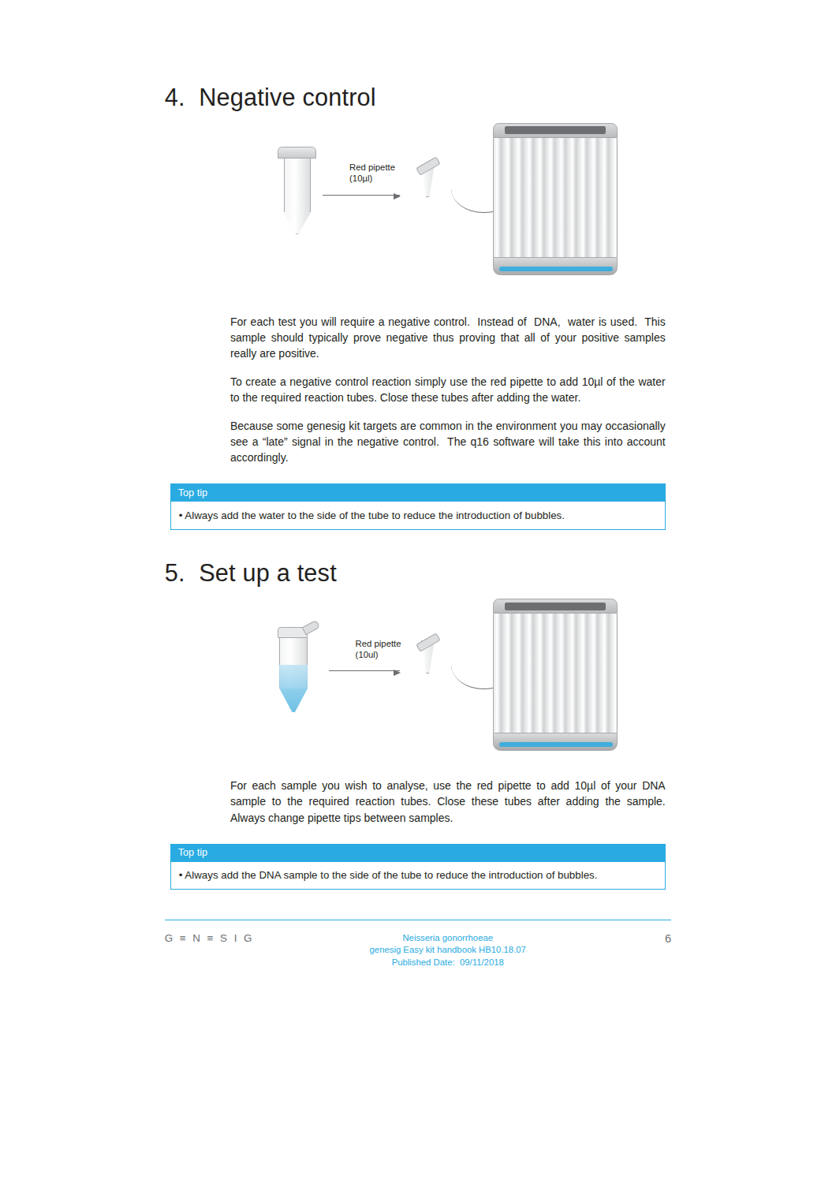4. Negative control
Red pipette
(10µl)
For each test you will require a negative control. Instead of DNA, water is used. This sample should typically prove negative thus proving that all of your positive samples really are positive.
To create a negative control reaction simply use the red pipette to add 10µl of the water to the required reaction tubes. Close these tubes after adding the water.
Because some genesig kit targets are common in the environment you may occasionally see a “late” signal in the negative control. The q16 software will take this into account accordingly.
Top tip
• Always add the water to the side of the tube to reduce the introduction of bubbles.
5. Set up a test
Red pipette
(10ul)
For each sample you wish to analyse, use the red pipette to add 10µl of your DNA sample to the required reaction tubes. Close these tubes after adding the sample. Always change pipette tips between samples.
Top tip
• Always add the DNA sample to the side of the tube to reduce the introduction of bubbles.
G ≡ N ≡ S I G
Neisseria gonorrhoeae
genesig Easy kit handbook HB10.18.07
Published Date: 09/11/2018
6